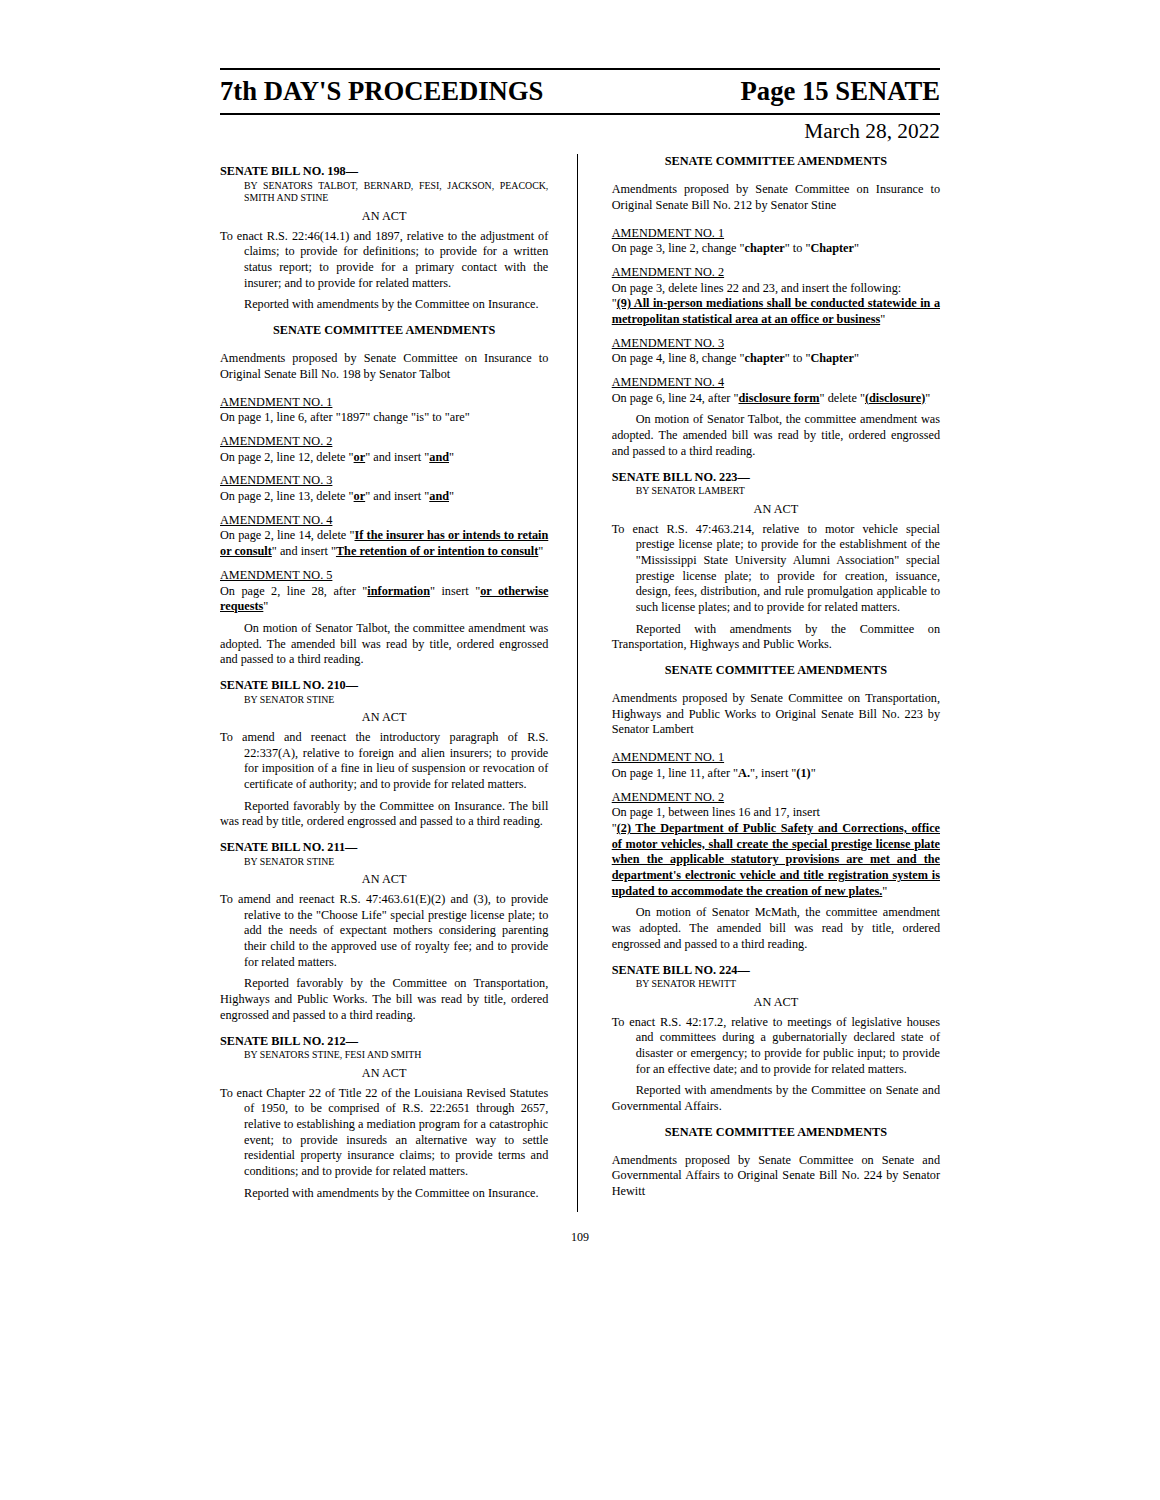7th DAY'S PROCEEDINGS
Page 15 SENATE
March 28, 2022
SENATE BILL NO. 198—
BY SENATORS TALBOT, BERNARD, FESI, JACKSON, PEACOCK, SMITH AND STINE
AN ACT
To enact R.S. 22:46(14.1) and 1897, relative to the adjustment of claims; to provide for definitions; to provide for a written status report; to provide for a primary contact with the insurer; and to provide for related matters.
Reported with amendments by the Committee on Insurance.
SENATE COMMITTEE AMENDMENTS
Amendments proposed by Senate Committee on Insurance to Original Senate Bill No. 198 by Senator Talbot
AMENDMENT NO. 1
On page 1, line 6, after "1897" change "is" to "are"
AMENDMENT NO. 2
On page 2, line 12, delete "or" and insert "and"
AMENDMENT NO. 3
On page 2, line 13, delete "or" and insert "and"
AMENDMENT NO. 4
On page 2, line 14, delete "If the insurer has or intends to retain or consult" and insert "The retention of or intention to consult"
AMENDMENT NO. 5
On page 2, line 28, after "information" insert "or otherwise requests"
On motion of Senator Talbot, the committee amendment was adopted. The amended bill was read by title, ordered engrossed and passed to a third reading.
SENATE BILL NO. 210—
BY SENATOR STINE
AN ACT
To amend and reenact the introductory paragraph of R.S. 22:337(A), relative to foreign and alien insurers; to provide for imposition of a fine in lieu of suspension or revocation of certificate of authority; and to provide for related matters.
Reported favorably by the Committee on Insurance. The bill was read by title, ordered engrossed and passed to a third reading.
SENATE BILL NO. 211—
BY SENATOR STINE
AN ACT
To amend and reenact R.S. 47:463.61(E)(2) and (3), to provide relative to the "Choose Life" special prestige license plate; to add the needs of expectant mothers considering parenting their child to the approved use of royalty fee; and to provide for related matters.
Reported favorably by the Committee on Transportation, Highways and Public Works. The bill was read by title, ordered engrossed and passed to a third reading.
SENATE BILL NO. 212—
BY SENATORS STINE, FESI AND SMITH
AN ACT
To enact Chapter 22 of Title 22 of the Louisiana Revised Statutes of 1950, to be comprised of R.S. 22:2651 through 2657, relative to establishing a mediation program for a catastrophic event; to provide insureds an alternative way to settle residential property insurance claims; to provide terms and conditions; and to provide for related matters.
Reported with amendments by the Committee on Insurance.
SENATE COMMITTEE AMENDMENTS
Amendments proposed by Senate Committee on Insurance to Original Senate Bill No. 212 by Senator Stine
AMENDMENT NO. 1
On page 3, line 2, change "chapter" to "Chapter"
AMENDMENT NO. 2
On page 3, delete lines 22 and 23, and insert the following:
"(9) All in-person mediations shall be conducted statewide in a metropolitan statistical area at an office or business"
AMENDMENT NO. 3
On page 4, line 8, change "chapter" to "Chapter"
AMENDMENT NO. 4
On page 6, line 24, after "disclosure form" delete "(disclosure)"
On motion of Senator Talbot, the committee amendment was adopted. The amended bill was read by title, ordered engrossed and passed to a third reading.
SENATE BILL NO. 223—
BY SENATOR LAMBERT
AN ACT
To enact R.S. 47:463.214, relative to motor vehicle special prestige license plate; to provide for the establishment of the "Mississippi State University Alumni Association" special prestige license plate; to provide for creation, issuance, design, fees, distribution, and rule promulgation applicable to such license plates; and to provide for related matters.
Reported with amendments by the Committee on Transportation, Highways and Public Works.
SENATE COMMITTEE AMENDMENTS
Amendments proposed by Senate Committee on Transportation, Highways and Public Works to Original Senate Bill No. 223 by Senator Lambert
AMENDMENT NO. 1
On page 1, line 11, after "A.", insert "(1)"
AMENDMENT NO. 2
On page 1, between lines 16 and 17, insert
"(2) The Department of Public Safety and Corrections, office of motor vehicles, shall create the special prestige license plate when the applicable statutory provisions are met and the department's electronic vehicle and title registration system is updated to accommodate the creation of new plates."
On motion of Senator McMath, the committee amendment was adopted. The amended bill was read by title, ordered engrossed and passed to a third reading.
SENATE BILL NO. 224—
BY SENATOR HEWITT
AN ACT
To enact R.S. 42:17.2, relative to meetings of legislative houses and committees during a gubernatorially declared state of disaster or emergency; to provide for public input; to provide for an effective date; and to provide for related matters.
Reported with amendments by the Committee on Senate and Governmental Affairs.
SENATE COMMITTEE AMENDMENTS
Amendments proposed by Senate Committee on Senate and Governmental Affairs to Original Senate Bill No. 224 by Senator Hewitt
109